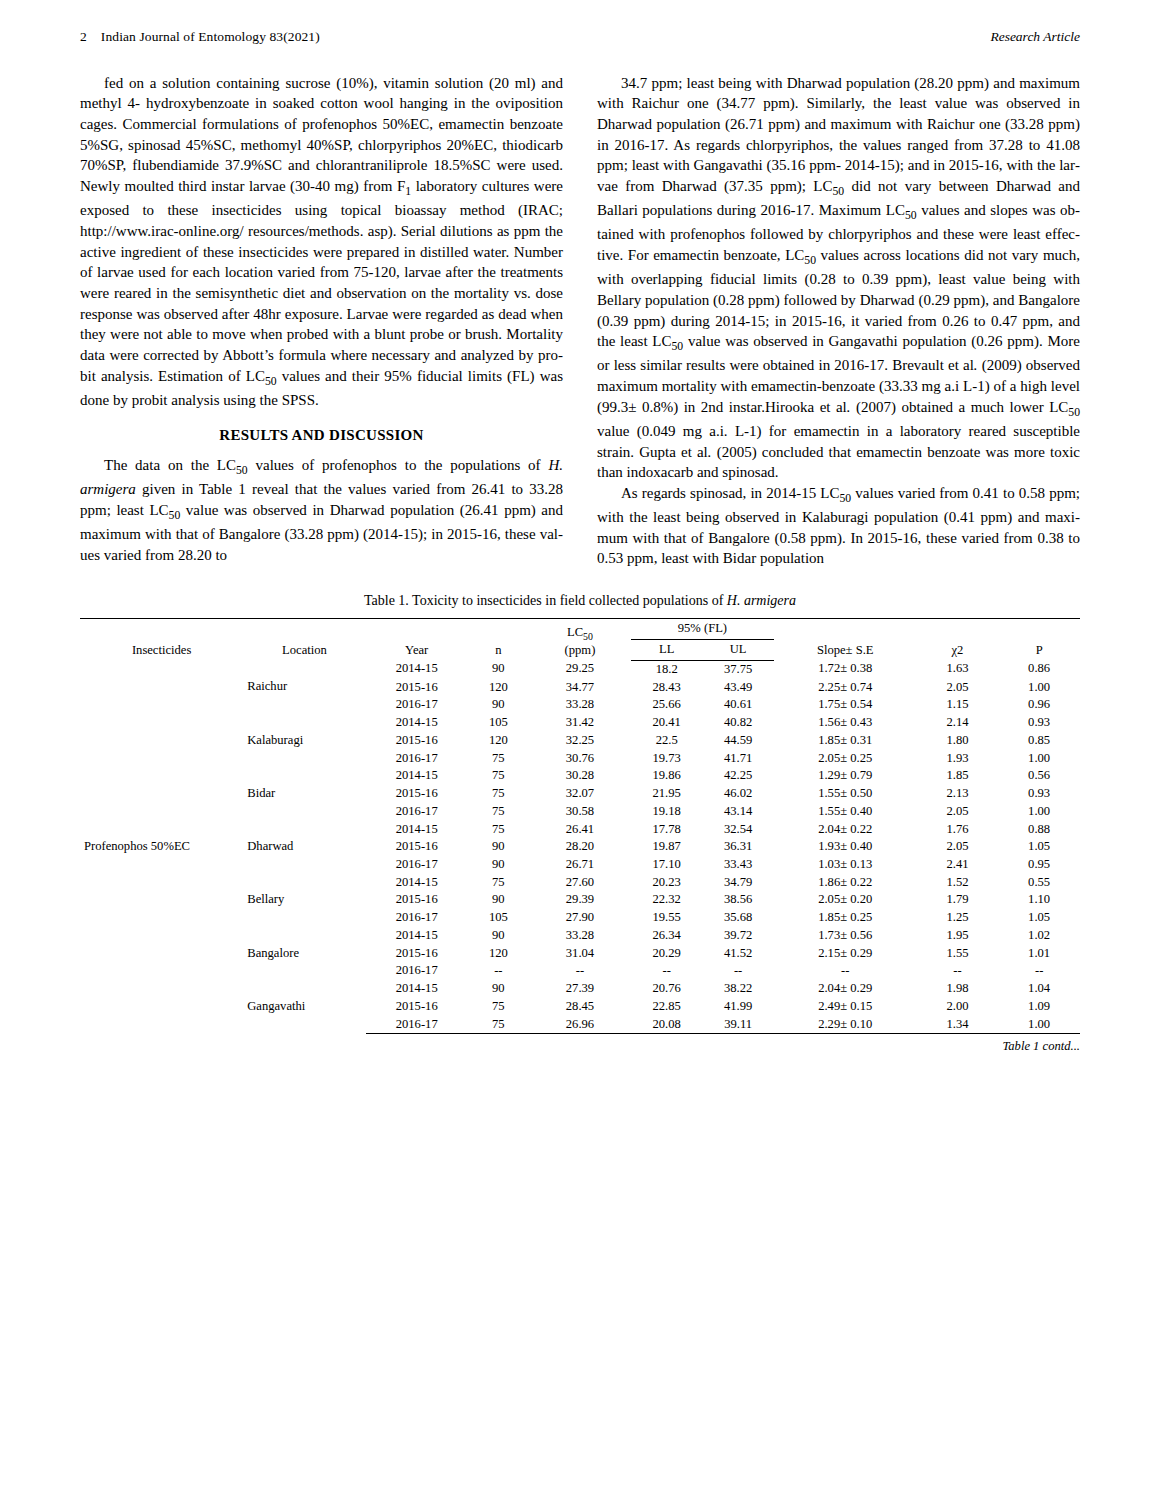2 Indian Journal of Entomology 83(2021)
Research Article
fed on a solution containing sucrose (10%), vitamin solution (20 ml) and methyl 4- hydroxybenzoate in soaked cotton wool hanging in the oviposition cages. Commercial formulations of profenophos 50%EC, emamectin benzoate 5%SG, spinosad 45%SC, methomyl 40%SP, chlorpyriphos 20%EC, thiodicarb 70%SP, flubendiamide 37.9%SC and chlorantraniliprole 18.5%SC were used. Newly moulted third instar larvae (30-40 mg) from F1 laboratory cultures were exposed to these insecticides using topical bioassay method (IRAC; http://www.irac-online.org/ resources/methods. asp). Serial dilutions as ppm the active ingredient of these insecticides were prepared in distilled water. Number of larvae used for each location varied from 75-120, larvae after the treatments were reared in the semisynthetic diet and observation on the mortality vs. dose response was observed after 48hr exposure. Larvae were regarded as dead when they were not able to move when probed with a blunt probe or brush. Mortality data were corrected by Abbott’s formula where necessary and analyzed by probit analysis. Estimation of LC50 values and their 95% fiducial limits (FL) was done by probit analysis using the SPSS.
Results and Discussion
The data on the LC50 values of profenophos to the populations of H. armigera given in Table 1 reveal that the values varied from 26.41 to 33.28 ppm; least LC50 value was observed in Dharwad population (26.41 ppm) and maximum with that of Bangalore (33.28 ppm) (2014-15); in 2015-16, these values varied from 28.20 to
34.7 ppm; least being with Dharwad population (28.20 ppm) and maximum with Raichur one (34.77 ppm). Similarly, the least value was observed in Dharwad population (26.71 ppm) and maximum with Raichur one (33.28 ppm) in 2016-17. As regards chlorpyriphos, the values ranged from 37.28 to 41.08 ppm; least with Gangavathi (35.16 ppm- 2014-15); and in 2015-16, with the larvae from Dharwad (37.35 ppm); LC50 did not vary between Dharwad and Ballari populations during 2016-17. Maximum LC50 values and slopes was obtained with profenophos followed by chlorpyriphos and these were least effective. For emamectin benzoate, LC50 values across locations did not vary much, with overlapping fiducial limits (0.28 to 0.39 ppm), least value being with Bellary population (0.28 ppm) followed by Dharwad (0.29 ppm), and Bangalore (0.39 ppm) during 2014-15; in 2015-16, it varied from 0.26 to 0.47 ppm, and the least LC50 value was observed in Gangavathi population (0.26 ppm). More or less similar results were obtained in 2016-17. Brevault et al. (2009) observed maximum mortality with emamectin-benzoate (33.33 mg a.i L-1) of a high level (99.3± 0.8%) in 2nd instar.Hirooka et al. (2007) obtained a much lower LC50 value (0.049 mg a.i. L-1) for emamectin in a laboratory reared susceptible strain. Gupta et al. (2005) concluded that emamectin benzoate was more toxic than indoxacarb and spinosad.
As regards spinosad, in 2014-15 LC50 values varied from 0.41 to 0.58 ppm; with the least being observed in Kalaburagi population (0.41 ppm) and maximum with that of Bangalore (0.58 ppm). In 2015-16, these varied from 0.38 to 0.53 ppm, least with Bidar population
Table 1. Toxicity to insecticides in field collected populations of H. armigera
| Insecticides | Location | Year | n | LC 50 (ppm) | 95% (FL) | Slope± S.E | χ2 | P |
| --- | --- | --- | --- | --- | --- | --- | --- | --- |
| LL | UL |
| Profenophos 50%EC | Raichur | 2014-15 | 90 | 29.25 | 18.2 | 37.75 | 1.72± 0.38 | 1.63 | 0.86 |
| 2015-16 | 120 | 34.77 | 28.43 | 43.49 | 2.25± 0.74 | 2.05 | 1.00 |
| 2016-17 | 90 | 33.28 | 25.66 | 40.61 | 1.75± 0.54 | 1.15 | 0.96 |
| Kalaburagi | 2014-15 | 105 | 31.42 | 20.41 | 40.82 | 1.56± 0.43 | 2.14 | 0.93 |
| 2015-16 | 120 | 32.25 | 22.5 | 44.59 | 1.85± 0.31 | 1.80 | 0.85 |
| 2016-17 | 75 | 30.76 | 19.73 | 41.71 | 2.05± 0.25 | 1.93 | 1.00 |
| Bidar | 2014-15 | 75 | 30.28 | 19.86 | 42.25 | 1.29± 0.79 | 1.85 | 0.56 |
| 2015-16 | 75 | 32.07 | 21.95 | 46.02 | 1.55± 0.50 | 2.13 | 0.93 |
| 2016-17 | 75 | 30.58 | 19.18 | 43.14 | 1.55± 0.40 | 2.05 | 1.00 |
| Dharwad | 2014-15 | 75 | 26.41 | 17.78 | 32.54 | 2.04± 0.22 | 1.76 | 0.88 |
| 2015-16 | 90 | 28.20 | 19.87 | 36.31 | 1.93± 0.40 | 2.05 | 1.05 |
| 2016-17 | 90 | 26.71 | 17.10 | 33.43 | 1.03± 0.13 | 2.41 | 0.95 |
| Bellary | 2014-15 | 75 | 27.60 | 20.23 | 34.79 | 1.86± 0.22 | 1.52 | 0.55 |
| 2015-16 | 90 | 29.39 | 22.32 | 38.56 | 2.05± 0.20 | 1.79 | 1.10 |
| 2016-17 | 105 | 27.90 | 19.55 | 35.68 | 1.85± 0.25 | 1.25 | 1.05 |
| Bangalore | 2014-15 | 90 | 33.28 | 26.34 | 39.72 | 1.73± 0.56 | 1.95 | 1.02 |
| 2015-16 | 120 | 31.04 | 20.29 | 41.52 | 2.15± 0.29 | 1.55 | 1.01 |
| 2016-17 | -- | -- | -- | -- | -- | -- | -- |
| Gangavathi | 2014-15 | 90 | 27.39 | 20.76 | 38.22 | 2.04± 0.29 | 1.98 | 1.04 |
| 2015-16 | 75 | 28.45 | 22.85 | 41.99 | 2.49± 0.15 | 2.00 | 1.09 |
| 2016-17 | 75 | 26.96 | 20.08 | 39.11 | 2.29± 0.10 | 1.34 | 1.00 |
Table 1 contd...